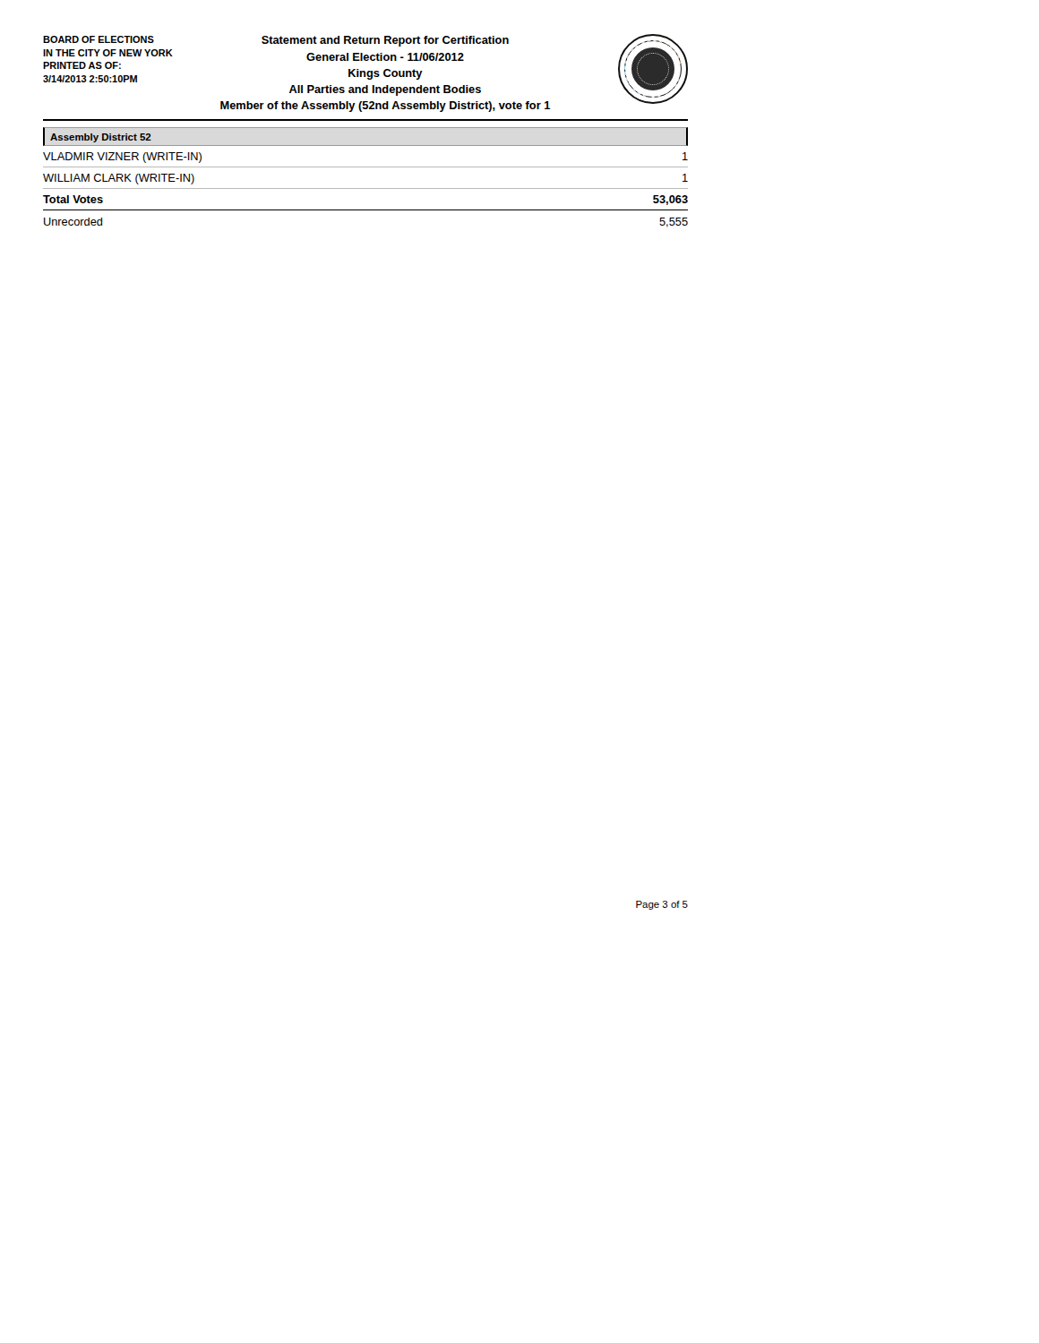BOARD OF ELECTIONS
IN THE CITY OF NEW YORK
PRINTED AS OF:
3/14/2013 2:50:10PM
Statement and Return Report for Certification
General Election - 11/06/2012
Kings County
All Parties and Independent Bodies
Member of the Assembly (52nd Assembly District), vote for 1
B O A R D O F E L E C T I O N S C I T Y O F N E W Y O R K
Assembly District 52
| VLADMIR VIZNER (WRITE-IN) | 1 |
| WILLIAM CLARK (WRITE-IN) | 1 |
| Total Votes | 53,063 |
| Unrecorded | 5,555 |
Page 3 of 5